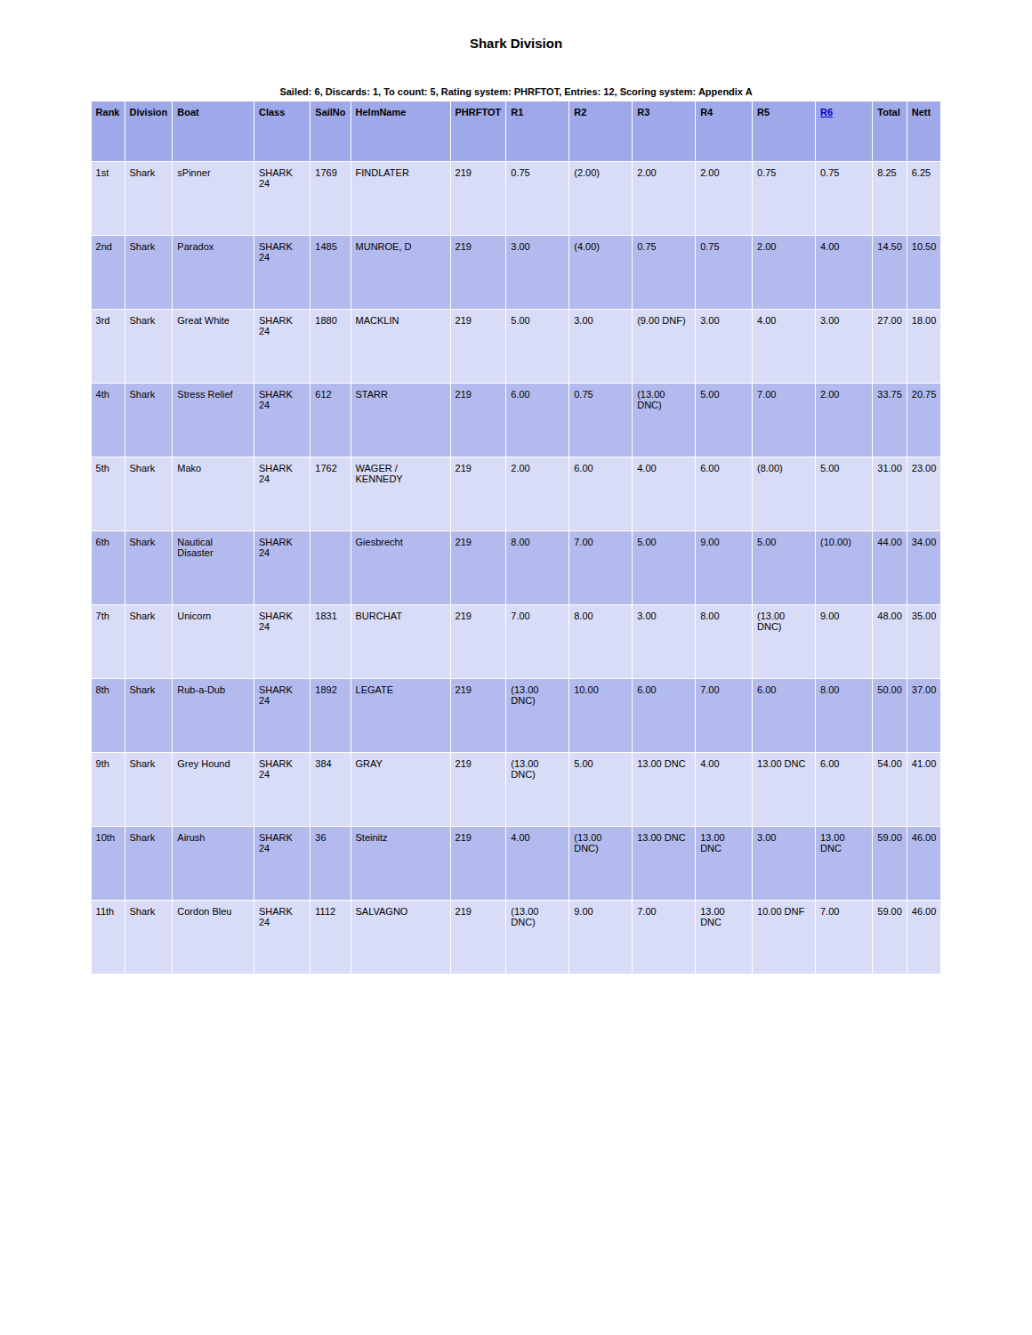Shark Division
Sailed: 6, Discards: 1, To count: 5, Rating system: PHRFTOT, Entries: 12, Scoring system: Appendix A
| Rank | Division | Boat | Class | SailNo | HelmName | PHRFTOT | R1 | R2 | R3 | R4 | R5 | R6 | Total | Nett |
| --- | --- | --- | --- | --- | --- | --- | --- | --- | --- | --- | --- | --- | --- | --- |
| 1st | Shark | sPinner | SHARK 24 | 1769 | FINDLATER | 219 | 0.75 | (2.00) | 2.00 | 2.00 | 0.75 | 0.75 | 8.25 | 6.25 |
| 2nd | Shark | Paradox | SHARK 24 | 1485 | MUNROE, D | 219 | 3.00 | (4.00) | 0.75 | 0.75 | 2.00 | 4.00 | 14.50 | 10.50 |
| 3rd | Shark | Great White | SHARK 24 | 1880 | MACKLIN | 219 | 5.00 | 3.00 | (9.00 DNF) | 3.00 | 4.00 | 3.00 | 27.00 | 18.00 |
| 4th | Shark | Stress Relief | SHARK 24 | 612 | STARR | 219 | 6.00 | 0.75 | (13.00 DNC) | 5.00 | 7.00 | 2.00 | 33.75 | 20.75 |
| 5th | Shark | Mako | SHARK 24 | 1762 | WAGER / KENNEDY | 219 | 2.00 | 6.00 | 4.00 | 6.00 | (8.00) | 5.00 | 31.00 | 23.00 |
| 6th | Shark | Nautical Disaster | SHARK 24 | | Giesbrecht | 219 | 8.00 | 7.00 | 5.00 | 9.00 | 5.00 | (10.00) | 44.00 | 34.00 |
| 7th | Shark | Unicorn | SHARK 24 | 1831 | BURCHAT | 219 | 7.00 | 8.00 | 3.00 | 8.00 | (13.00 DNC) | 9.00 | 48.00 | 35.00 |
| 8th | Shark | Rub-a-Dub | SHARK 24 | 1892 | LEGATE | 219 | (13.00 DNC) | 10.00 | 6.00 | 7.00 | 6.00 | 8.00 | 50.00 | 37.00 |
| 9th | Shark | Grey Hound | SHARK 24 | 384 | GRAY | 219 | (13.00 DNC) | 5.00 | 13.00 DNC | 4.00 | 13.00 DNC | 6.00 | 54.00 | 41.00 |
| 10th | Shark | Airush | SHARK 24 | 36 | Steinitz | 219 | 4.00 | (13.00 DNC) | 13.00 DNC | 13.00 DNC | 3.00 | 13.00 DNC | 59.00 | 46.00 |
| 11th | Shark | Cordon Bleu | SHARK 24 | 1112 | SALVAGNO | 219 | (13.00 DNC) | 9.00 | 7.00 | 13.00 DNC | 10.00 DNF | 7.00 | 59.00 | 46.00 |